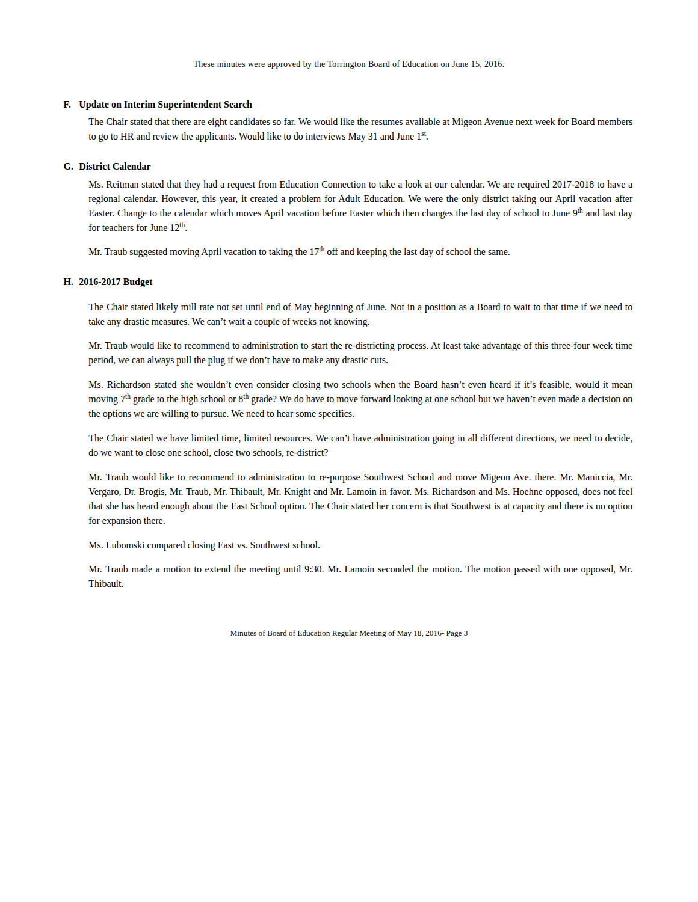These minutes were approved by the Torrington Board of Education on June 15, 2016.
F. Update on Interim Superintendent Search
The Chair stated that there are eight candidates so far. We would like the resumes available at Migeon Avenue next week for Board members to go to HR and review the applicants. Would like to do interviews May 31 and June 1st.
G. District Calendar
Ms. Reitman stated that they had a request from Education Connection to take a look at our calendar. We are required 2017-2018 to have a regional calendar. However, this year, it created a problem for Adult Education. We were the only district taking our April vacation after Easter. Change to the calendar which moves April vacation before Easter which then changes the last day of school to June 9th and last day for teachers for June 12th.
Mr. Traub suggested moving April vacation to taking the 17th off and keeping the last day of school the same.
H. 2016-2017 Budget
The Chair stated likely mill rate not set until end of May beginning of June. Not in a position as a Board to wait to that time if we need to take any drastic measures. We can’t wait a couple of weeks not knowing.
Mr. Traub would like to recommend to administration to start the re-districting process. At least take advantage of this three-four week time period, we can always pull the plug if we don’t have to make any drastic cuts.
Ms. Richardson stated she wouldn’t even consider closing two schools when the Board hasn’t even heard if it’s feasible, would it mean moving 7th grade to the high school or 8th grade? We do have to move forward looking at one school but we haven’t even made a decision on the options we are willing to pursue. We need to hear some specifics.
The Chair stated we have limited time, limited resources. We can’t have administration going in all different directions, we need to decide, do we want to close one school, close two schools, re-district?
Mr. Traub would like to recommend to administration to re-purpose Southwest School and move Migeon Ave. there. Mr. Maniccia, Mr. Vergaro, Dr. Brogis, Mr. Traub, Mr. Thibault, Mr. Knight and Mr. Lamoin in favor. Ms. Richardson and Ms. Hoehne opposed, does not feel that she has heard enough about the East School option. The Chair stated her concern is that Southwest is at capacity and there is no option for expansion there.
Ms. Lubomski compared closing East vs. Southwest school.
Mr. Traub made a motion to extend the meeting until 9:30. Mr. Lamoin seconded the motion. The motion passed with one opposed, Mr. Thibault.
Minutes of Board of Education Regular Meeting of May 18, 2016- Page 3